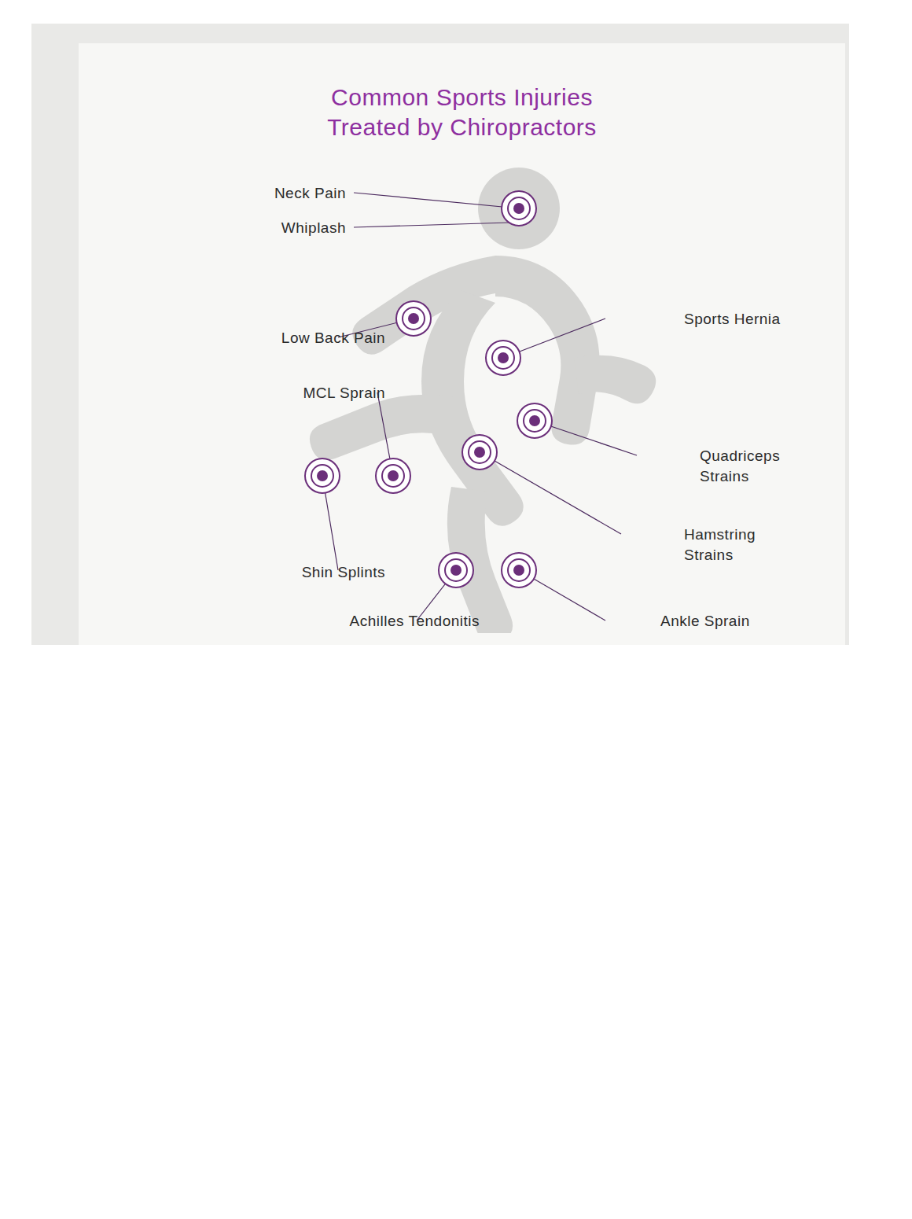Common Sports Injuries
Treated by Chiropractors
Neck Pain
Whiplash
Low Back Pain
MCL Sprain
Shin Splints
Achilles Tendonitis
Sports Hernia
Quadriceps
Strains
Hamstring
Strains
Ankle Sprain